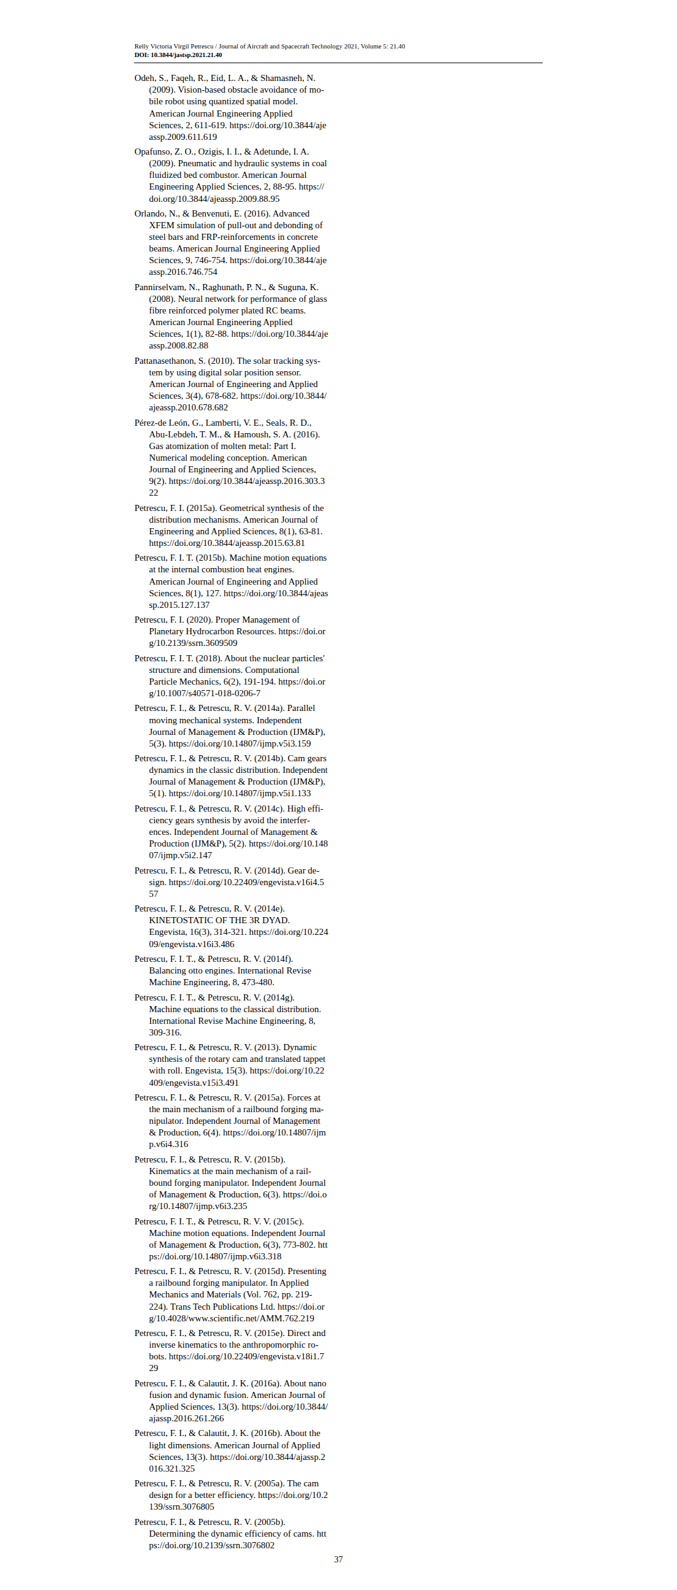Relly Victoria Virgil Petrescu / Journal of Aircraft and Spacecraft Technology 2021, Volume 5: 21.40
DOI: 10.3844/jastsp.2021.21.40
Odeh, S., Faqeh, R., Eid, L. A., & Shamasneh, N. (2009). Vision-based obstacle avoidance of mobile robot using quantized spatial model. American Journal Engineering Applied Sciences, 2, 611-619. https://doi.org/10.3844/ajeassp.2009.611.619
Opafunso, Z. O., Ozigis, I. I., & Adetunde, I. A. (2009). Pneumatic and hydraulic systems in coal fluidized bed combustor. American Journal Engineering Applied Sciences, 2, 88-95. https://doi.org/10.3844/ajeassp.2009.88.95
Orlando, N., & Benvenuti, E. (2016). Advanced XFEM simulation of pull-out and debonding of steel bars and FRP-reinforcements in concrete beams. American Journal Engineering Applied Sciences, 9, 746-754. https://doi.org/10.3844/ajeassp.2016.746.754
Pannirselvam, N., Raghunath, P. N., & Suguna, K. (2008). Neural network for performance of glass fibre reinforced polymer plated RC beams. American Journal Engineering Applied Sciences, 1(1), 82-88. https://doi.org/10.3844/ajeassp.2008.82.88
Pattanasethanon, S. (2010). The solar tracking system by using digital solar position sensor. American Journal of Engineering and Applied Sciences, 3(4), 678-682. https://doi.org/10.3844/ajeassp.2010.678.682
Pérez-de León, G., Lamberti, V. E., Seals, R. D., Abu-Lebdeh, T. M., & Hamoush, S. A. (2016). Gas atomization of molten metal: Part I. Numerical modeling conception. American Journal of Engineering and Applied Sciences, 9(2). https://doi.org/10.3844/ajeassp.2016.303.322
Petrescu, F. I. (2015a). Geometrical synthesis of the distribution mechanisms. American Journal of Engineering and Applied Sciences, 8(1), 63-81. https://doi.org/10.3844/ajeassp.2015.63.81
Petrescu, F. I. T. (2015b). Machine motion equations at the internal combustion heat engines. American Journal of Engineering and Applied Sciences, 8(1), 127. https://doi.org/10.3844/ajeassp.2015.127.137
Petrescu, F. I. (2020). Proper Management of Planetary Hydrocarbon Resources. https://doi.org/10.2139/ssrn.3609509
Petrescu, F. I. T. (2018). About the nuclear particles' structure and dimensions. Computational Particle Mechanics, 6(2), 191-194. https://doi.org/10.1007/s40571-018-0206-7
Petrescu, F. I., & Petrescu, R. V. (2014a). Parallel moving mechanical systems. Independent Journal of Management & Production (IJM&P), 5(3). https://doi.org/10.14807/ijmp.v5i3.159
Petrescu, F. I., & Petrescu, R. V. (2014b). Cam gears dynamics in the classic distribution. Independent Journal of Management & Production (IJM&P), 5(1). https://doi.org/10.14807/ijmp.v5i1.133
Petrescu, F. I., & Petrescu, R. V. (2014c). High efficiency gears synthesis by avoid the interferences. Independent Journal of Management & Production (IJM&P), 5(2). https://doi.org/10.14807/ijmp.v5i2.147
Petrescu, F. I., & Petrescu, R. V. (2014d). Gear design. https://doi.org/10.22409/engevista.v16i4.557
Petrescu, F. I., & Petrescu, R. V. (2014e). KINETOSTATIC OF THE 3R DYAD. Engevista, 16(3), 314-321. https://doi.org/10.22409/engevista.v16i3.486
Petrescu, F. I. T., & Petrescu, R. V. (2014f). Balancing otto engines. International Revise Machine Engineering, 8, 473-480.
Petrescu, F. I. T., & Petrescu, R. V. (2014g). Machine equations to the classical distribution. International Revise Machine Engineering, 8, 309-316.
Petrescu, F. I., & Petrescu, R. V. (2013). Dynamic synthesis of the rotary cam and translated tappet with roll. Engevista, 15(3). https://doi.org/10.22409/engevista.v15i3.491
Petrescu, F. I., & Petrescu, R. V. (2015a). Forces at the main mechanism of a railbound forging manipulator. Independent Journal of Management & Production, 6(4). https://doi.org/10.14807/ijmp.v6i4.316
Petrescu, F. I., & Petrescu, R. V. (2015b). Kinematics at the main mechanism of a railbound forging manipulator. Independent Journal of Management & Production, 6(3). https://doi.org/10.14807/ijmp.v6i3.235
Petrescu, F. I. T., & Petrescu, R. V. V. (2015c). Machine motion equations. Independent Journal of Management & Production, 6(3), 773-802. https://doi.org/10.14807/ijmp.v6i3.318
Petrescu, F. I., & Petrescu, R. V. (2015d). Presenting a railbound forging manipulator. In Applied Mechanics and Materials (Vol. 762, pp. 219-224). Trans Tech Publications Ltd. https://doi.org/10.4028/www.scientific.net/AMM.762.219
Petrescu, F. I., & Petrescu, R. V. (2015e). Direct and inverse kinematics to the anthropomorphic robots. https://doi.org/10.22409/engevista.v18i1.729
Petrescu, F. I., & Calautit, J. K. (2016a). About nano fusion and dynamic fusion. American Journal of Applied Sciences, 13(3). https://doi.org/10.3844/ajassp.2016.261.266
Petrescu, F. I., & Calautit, J. K. (2016b). About the light dimensions. American Journal of Applied Sciences, 13(3). https://doi.org/10.3844/ajassp.2016.321.325
Petrescu, F. I., & Petrescu, R. V. (2005a). The cam design for a better efficiency. https://doi.org/10.2139/ssrn.3076805
Petrescu, F. I., & Petrescu, R. V. (2005b). Determining the dynamic efficiency of cams. https://doi.org/10.2139/ssrn.3076802
37